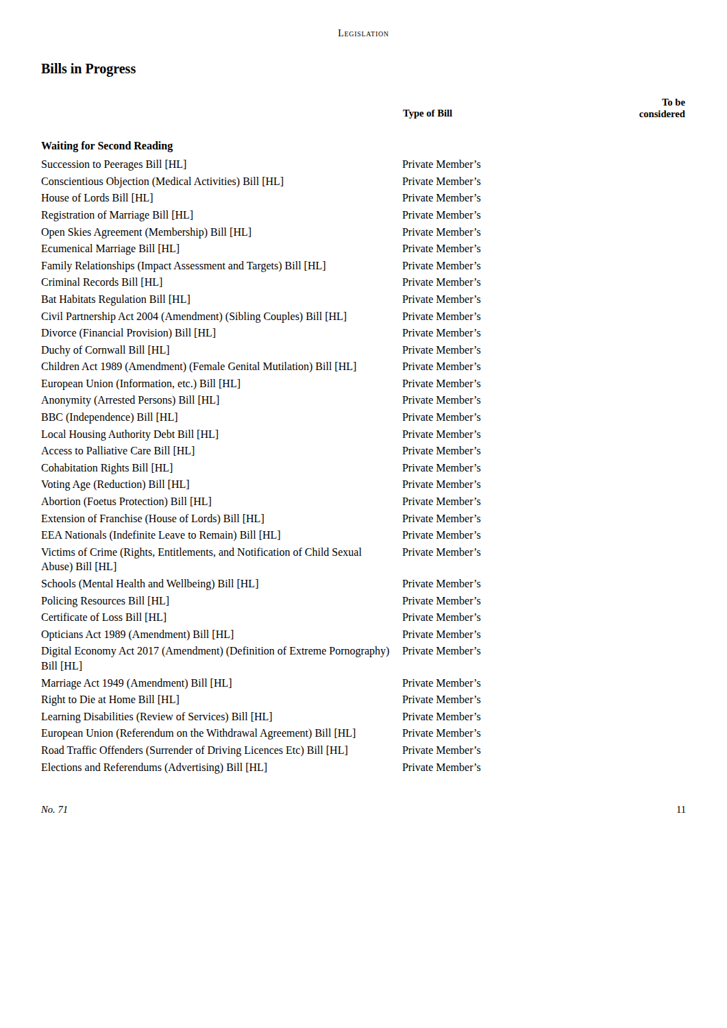Legislation
Bills in Progress
| | Type of Bill | To be considered |
| --- | --- | --- |
| Waiting for Second Reading |
| Succession to Peerages Bill [HL] | Private Member’s | |
| Conscientious Objection (Medical Activities) Bill [HL] | Private Member’s | |
| House of Lords Bill [HL] | Private Member’s | |
| Registration of Marriage Bill [HL] | Private Member’s | |
| Open Skies Agreement (Membership) Bill [HL] | Private Member’s | |
| Ecumenical Marriage Bill [HL] | Private Member’s | |
| Family Relationships (Impact Assessment and Targets) Bill [HL] | Private Member’s | |
| Criminal Records Bill [HL] | Private Member’s | |
| Bat Habitats Regulation Bill [HL] | Private Member’s | |
| Civil Partnership Act 2004 (Amendment) (Sibling Couples) Bill [HL] | Private Member’s | |
| Divorce (Financial Provision) Bill [HL] | Private Member’s | |
| Duchy of Cornwall Bill [HL] | Private Member’s | |
| Children Act 1989 (Amendment) (Female Genital Mutilation) Bill [HL] | Private Member’s | |
| European Union (Information, etc.) Bill [HL] | Private Member’s | |
| Anonymity (Arrested Persons) Bill [HL] | Private Member’s | |
| BBC (Independence) Bill [HL] | Private Member’s | |
| Local Housing Authority Debt Bill [HL] | Private Member’s | |
| Access to Palliative Care Bill [HL] | Private Member’s | |
| Cohabitation Rights Bill [HL] | Private Member’s | |
| Voting Age (Reduction) Bill [HL] | Private Member’s | |
| Abortion (Foetus Protection) Bill [HL] | Private Member’s | |
| Extension of Franchise (House of Lords) Bill [HL] | Private Member’s | |
| EEA Nationals (Indefinite Leave to Remain) Bill [HL] | Private Member’s | |
| Victims of Crime (Rights, Entitlements, and Notification of Child Sexual Abuse) Bill [HL] | Private Member’s | |
| Schools (Mental Health and Wellbeing) Bill [HL] | Private Member’s | |
| Policing Resources Bill [HL] | Private Member’s | |
| Certificate of Loss Bill [HL] | Private Member’s | |
| Opticians Act 1989 (Amendment) Bill [HL] | Private Member’s | |
| Digital Economy Act 2017 (Amendment) (Definition of Extreme Pornography) Bill [HL] | Private Member’s | |
| Marriage Act 1949 (Amendment) Bill [HL] | Private Member’s | |
| Right to Die at Home Bill [HL] | Private Member’s | |
| Learning Disabilities (Review of Services) Bill [HL] | Private Member’s | |
| European Union (Referendum on the Withdrawal Agreement) Bill [HL] | Private Member’s | |
| Road Traffic Offenders (Surrender of Driving Licences Etc) Bill [HL] | Private Member’s | |
| Elections and Referendums (Advertising) Bill [HL] | Private Member’s | |
No. 71 11